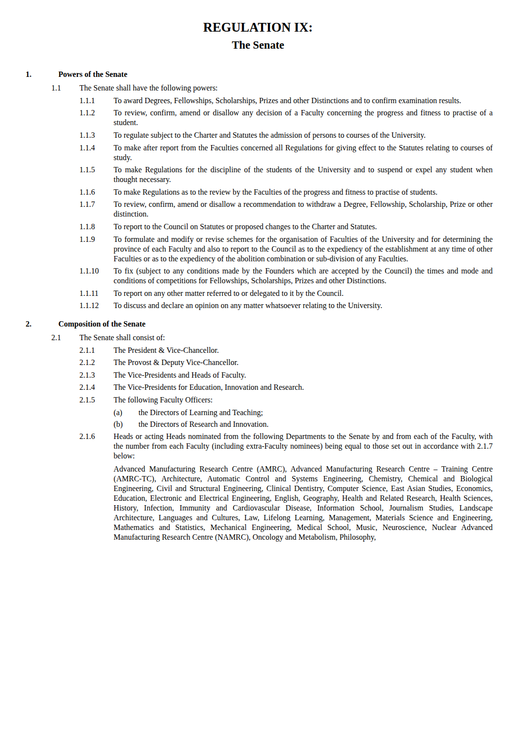REGULATION IX:
The Senate
1. Powers of the Senate
1.1 The Senate shall have the following powers:
1.1.1 To award Degrees, Fellowships, Scholarships, Prizes and other Distinctions and to confirm examination results.
1.1.2 To review, confirm, amend or disallow any decision of a Faculty concerning the progress and fitness to practise of a student.
1.1.3 To regulate subject to the Charter and Statutes the admission of persons to courses of the University.
1.1.4 To make after report from the Faculties concerned all Regulations for giving effect to the Statutes relating to courses of study.
1.1.5 To make Regulations for the discipline of the students of the University and to suspend or expel any student when thought necessary.
1.1.6 To make Regulations as to the review by the Faculties of the progress and fitness to practise of students.
1.1.7 To review, confirm, amend or disallow a recommendation to withdraw a Degree, Fellowship, Scholarship, Prize or other distinction.
1.1.8 To report to the Council on Statutes or proposed changes to the Charter and Statutes.
1.1.9 To formulate and modify or revise schemes for the organisation of Faculties of the University and for determining the province of each Faculty and also to report to the Council as to the expediency of the establishment at any time of other Faculties or as to the expediency of the abolition combination or sub-division of any Faculties.
1.1.10 To fix (subject to any conditions made by the Founders which are accepted by the Council) the times and mode and conditions of competitions for Fellowships, Scholarships, Prizes and other Distinctions.
1.1.11 To report on any other matter referred to or delegated to it by the Council.
1.1.12 To discuss and declare an opinion on any matter whatsoever relating to the University.
2. Composition of the Senate
2.1 The Senate shall consist of:
2.1.1 The President & Vice-Chancellor.
2.1.2 The Provost & Deputy Vice-Chancellor.
2.1.3 The Vice-Presidents and Heads of Faculty.
2.1.4 The Vice-Presidents for Education, Innovation and Research.
2.1.5 The following Faculty Officers:
(a) the Directors of Learning and Teaching;
(b) the Directors of Research and Innovation.
2.1.6 Heads or acting Heads nominated from the following Departments to the Senate by and from each of the Faculty, with the number from each Faculty (including extra-Faculty nominees) being equal to those set out in accordance with 2.1.7 below:
Advanced Manufacturing Research Centre (AMRC), Advanced Manufacturing Research Centre – Training Centre (AMRC-TC), Architecture, Automatic Control and Systems Engineering, Chemistry, Chemical and Biological Engineering, Civil and Structural Engineering, Clinical Dentistry, Computer Science, East Asian Studies, Economics, Education, Electronic and Electrical Engineering, English, Geography, Health and Related Research, Health Sciences, History, Infection, Immunity and Cardiovascular Disease, Information School, Journalism Studies, Landscape Architecture, Languages and Cultures, Law, Lifelong Learning, Management, Materials Science and Engineering, Mathematics and Statistics, Mechanical Engineering, Medical School, Music, Neuroscience, Nuclear Advanced Manufacturing Research Centre (NAMRC), Oncology and Metabolism, Philosophy,